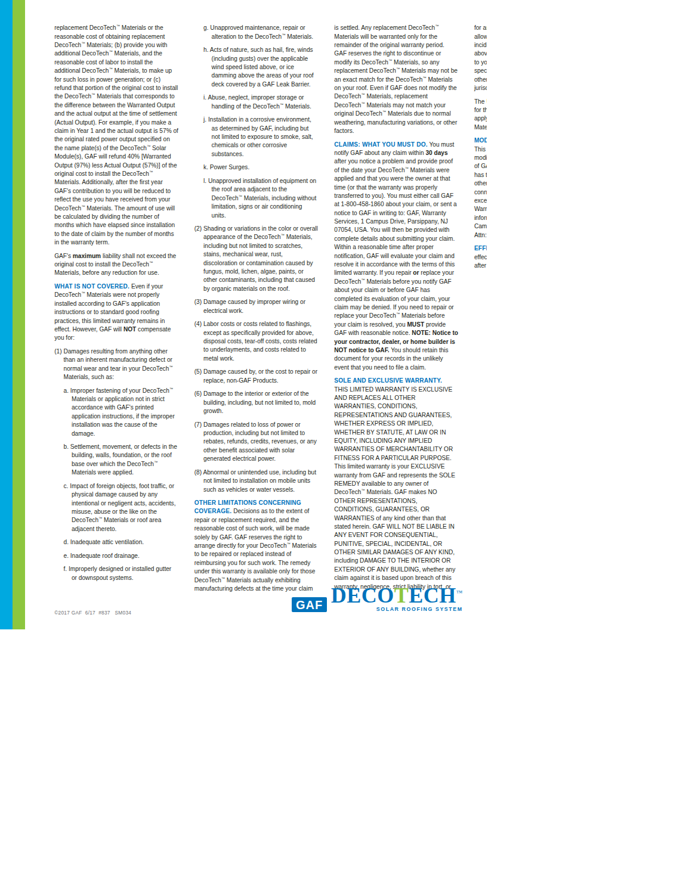replacement DecoTech™ Materials or the reasonable cost of obtaining replacement DecoTech™ Materials; (b) provide you with additional DecoTech™ Materials, and the reasonable cost of labor to install the additional DecoTech™ Materials, to make up for such loss in power generation; or (c) refund that portion of the original cost to install the DecoTech™ Materials that corresponds to the difference between the Warranted Output and the actual output at the time of settlement (Actual Output). For example, if you make a claim in Year 1 and the actual output is 57% of the original rated power output specified on the name plate(s) of the DecoTech™ Solar Module(s), GAF will refund 40% [Warranted Output (97%) less Actual Output (57%)] of the original cost to install the DecoTech™ Materials. Additionally, after the first year GAF's contribution to you will be reduced to reflect the use you have received from your DecoTech™ Materials. The amount of use will be calculated by dividing the number of months which have elapsed since installation to the date of claim by the number of months in the warranty term.
GAF's maximum liability shall not exceed the original cost to install the DecoTech™ Materials, before any reduction for use.
WHAT IS NOT COVERED. Even if your DecoTech™ Materials were not properly installed according to GAF's application instructions or to standard good roofing practices, this limited warranty remains in effect. However, GAF will NOT compensate you for:
(1) Damages resulting from anything other than an inherent manufacturing defect or normal wear and tear in your DecoTech™ Materials, such as:
a. Improper fastening of your DecoTech™ Materials or application not in strict accordance with GAF's printed application instructions, if the improper installation was the cause of the damage.
b. Settlement, movement, or defects in the building, walls, foundation, or the roof base over which the DecoTech™ Materials were applied.
c. Impact of foreign objects, foot traffic, or physical damage caused by any intentional or negligent acts, accidents, misuse, abuse or the like on the DecoTech™ Materials or roof area adjacent thereto.
d. Inadequate attic ventilation.
e. Inadequate roof drainage.
f. Improperly designed or installed gutter or downspout systems.
g. Unapproved maintenance, repair or alteration to the DecoTech™ Materials.
h. Acts of nature, such as hail, fire, winds (including gusts) over the applicable wind speed listed above, or ice damming above the areas of your roof deck covered by a GAF Leak Barrier.
i. Abuse, neglect, improper storage or handling of the DecoTech™ Materials.
j. Installation in a corrosive environment, as determined by GAF, including but not limited to exposure to smoke, salt, chemicals or other corrosive substances.
k. Power Surges.
l. Unapproved installation of equipment on the roof area adjacent to the DecoTech™ Materials, including without limitation, signs or air conditioning units.
(2) Shading or variations in the color or overall appearance of the DecoTech™ Materials, including but not limited to scratches, stains, mechanical wear, rust, discoloration or contamination caused by fungus, mold, lichen, algae, paints, or other contaminants, including that caused by organic materials on the roof.
(3) Damage caused by improper wiring or electrical work.
(4) Labor costs or costs related to flashings, except as specifically provided for above, disposal costs, tear-off costs, costs related to underlayments, and costs related to metal work.
(5) Damage caused by, or the cost to repair or replace, non-GAF Products.
(6) Damage to the interior or exterior of the building, including, but not limited to, mold growth.
(7) Damages related to loss of power or production, including but not limited to rebates, refunds, credits, revenues, or any other benefit associated with solar generated electrical power.
(8) Abnormal or unintended use, including but not limited to installation on mobile units such as vehicles or water vessels.
OTHER LIMITATIONS CONCERNING COVERAGE. Decisions as to the extent of repair or replacement required, and the reasonable cost of such work, will be made solely by GAF. GAF reserves the right to arrange directly for your DecoTech™ Materials to be repaired or replaced instead of reimbursing you for such work. The remedy under this warranty is available only for those DecoTech™ Materials actually exhibiting manufacturing defects at the time your claim is settled. Any replacement DecoTech™ Materials will be warranted only for the remainder of the original warranty period. GAF reserves the right to discontinue or modify its DecoTech™ Materials, so any replacement DecoTech™ Materials may not be an exact match for the DecoTech™ Materials on your roof. Even if GAF does not modify the DecoTech™ Materials, replacement DecoTech™ Materials may not match your original DecoTech™ Materials due to normal weathering, manufacturing variations, or other factors.
CLAIMS: WHAT YOU MUST DO. You must notify GAF about any claim within 30 days after you notice a problem and provide proof of the date your DecoTech™ Materials were applied and that you were the owner at that time (or that the warranty was properly transferred to you). You must either call GAF at 1-800-458-1860 about your claim, or sent a notice to GAF in writing to: GAF, Warranty Services, 1 Campus Drive, Parsippany, NJ 07054, USA. You will then be provided with complete details about submitting your claim. Within a reasonable time after proper notification, GAF will evaluate your claim and resolve it in accordance with the terms of this limited warranty. If you repair or replace your DecoTech™ Materials before you notify GAF about your claim or before GAF has completed its evaluation of your claim, your claim may be denied. If you need to repair or replace your DecoTech™ Materials before your claim is resolved, you MUST provide GAF with reasonable notice. NOTE: Notice to your contractor, dealer, or home builder is NOT notice to GAF. You should retain this document for your records in the unlikely event that you need to file a claim.
SOLE AND EXCLUSIVE WARRANTY.
THIS LIMITED WARRANTY IS EXCLUSIVE AND REPLACES ALL OTHER WARRANTIES, CONDITIONS, REPRESENTATIONS AND GUARANTEES, WHETHER EXPRESS OR IMPLIED, WHETHER BY STATUTE, AT LAW OR IN EQUITY, INCLUDING ANY IMPLIED WARRANTIES OF MERCHANTABILITY OR FITNESS FOR A PARTICULAR PURPOSE. This limited warranty is your EXCLUSIVE warranty from GAF and represents the SOLE REMEDY available to any owner of DecoTech™ Materials. GAF makes NO OTHER REPRESENTATIONS, CONDITIONS, GUARANTEES, OR WARRANTIES of any kind other than that stated herein. GAF WILL NOT BE LIABLE IN ANY EVENT FOR CONSEQUENTIAL, PUNITIVE, SPECIAL, INCIDENTAL, OR OTHER SIMILAR DAMAGES OF ANY KIND, including DAMAGE TO THE INTERIOR OR EXTERIOR OF ANY BUILDING, whether any claim against it is based upon breach of this warranty, negligence, strict liability in tort, or for any other cause. Some jurisdictions do not allow limitations on or the exclusion of incidental or consequential damages, so the above limitations or exclusions may not apply to you. This limited warranty gives you specific legal rights, and you may also have other rights which vary from jurisdiction to jurisdiction.
The United Nations Convention on Contracts for the Sale of International Goods shall NOT apply either to the sale of the DecoTech™ Materials or to this limited warranty.
MODIFICATION OF WARRANTY.
This limited warranty may not be changed or modified except in writing, signed by an officer of GAF. No one (other than an officer of GAF) has the authority to assume any additional or other liability or responsibility for GAF in connection with your DecoTech™ Materials except as described in this warranty. (Note: Warranty subject to change. For current information, visit gaf.com or write to GAF at 1 Campus Drive, Parsippany, NJ 07054, USA, Attn: Warranty Services.)
EFFECTIVE DATE. This limited warranty is effective for DecoTech™ Materials installed after June 26, 2017.
©2017 GAF 6/17 #837 SM034
GAF
DECO TECH™
SOLAR ROOFING SYSTEM